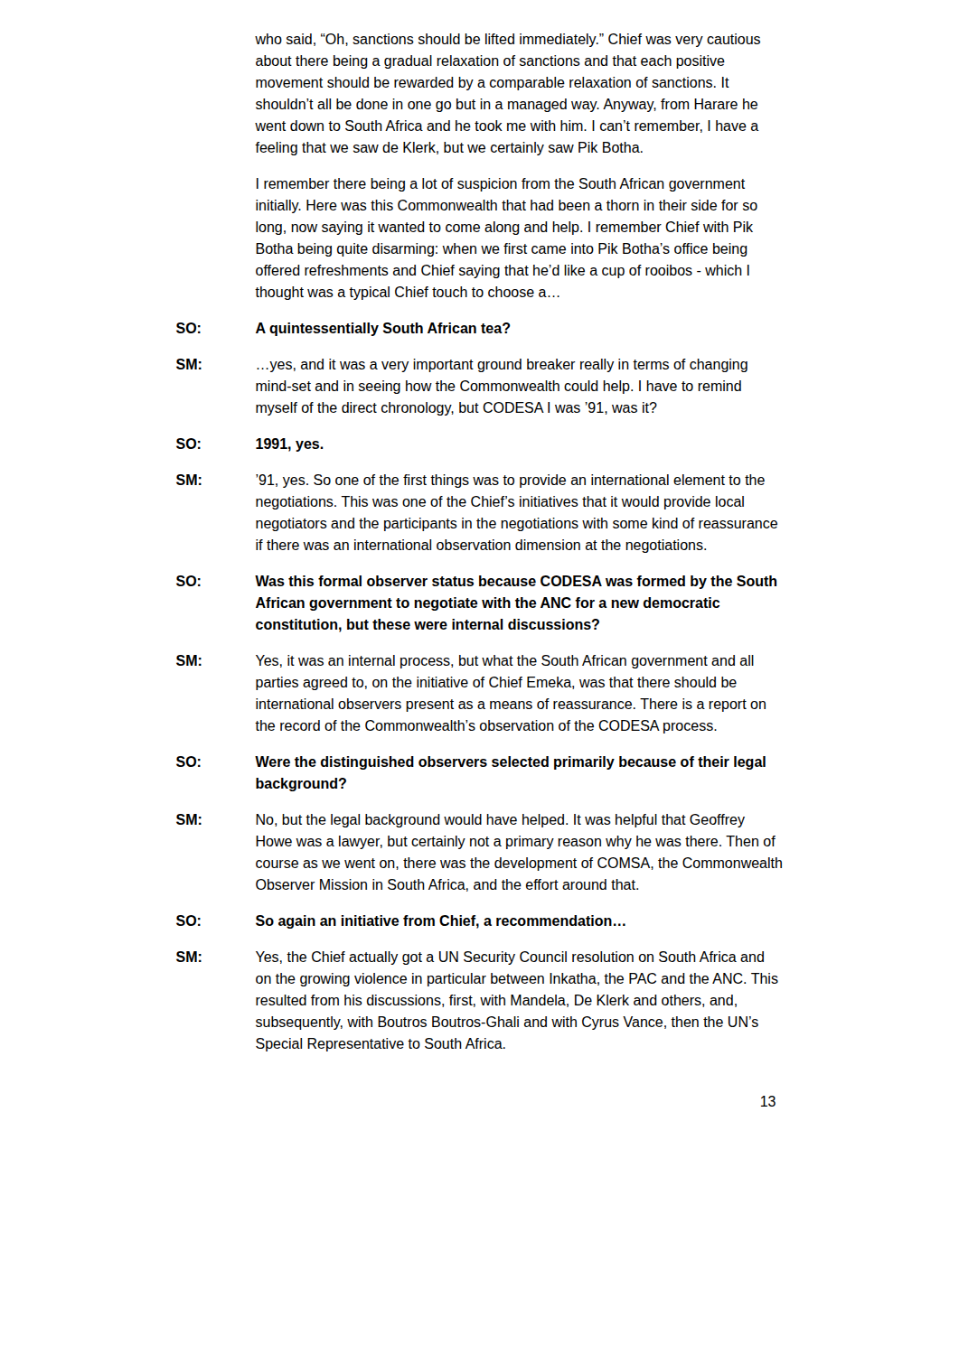who said, “Oh, sanctions should be lifted immediately.” Chief was very cautious about there being a gradual relaxation of sanctions and that each positive movement should be rewarded by a comparable relaxation of sanctions. It shouldn’t all be done in one go but in a managed way. Anyway, from Harare he went down to South Africa and he took me with him. I can’t remember, I have a feeling that we saw de Klerk, but we certainly saw Pik Botha.
I remember there being a lot of suspicion from the South African government initially. Here was this Commonwealth that had been a thorn in their side for so long, now saying it wanted to come along and help. I remember Chief with Pik Botha being quite disarming: when we first came into Pik Botha’s office being offered refreshments and Chief saying that he’d like a cup of rooibos - which I thought was a typical Chief touch to choose a…
SO:
A quintessentially South African tea?
SM:
…yes, and it was a very important ground breaker really in terms of changing mind-set and in seeing how the Commonwealth could help. I have to remind myself of the direct chronology, but CODESA I was ’91, was it?
SO:
1991, yes.
SM:
’91, yes. So one of the first things was to provide an international element to the negotiations. This was one of the Chief’s initiatives that it would provide local negotiators and the participants in the negotiations with some kind of reassurance if there was an international observation dimension at the negotiations.
SO:
Was this formal observer status because CODESA was formed by the South African government to negotiate with the ANC for a new democratic constitution, but these were internal discussions?
SM:
Yes, it was an internal process, but what the South African government and all parties agreed to, on the initiative of Chief Emeka, was that there should be international observers present as a means of reassurance. There is a report on the record of the Commonwealth’s observation of the CODESA process.
SO:
Were the distinguished observers selected primarily because of their legal background?
SM:
No, but the legal background would have helped. It was helpful that Geoffrey Howe was a lawyer, but certainly not a primary reason why he was there. Then of course as we went on, there was the development of COMSA, the Commonwealth Observer Mission in South Africa, and the effort around that.
SO:
So again an initiative from Chief, a recommendation…
SM:
Yes, the Chief actually got a UN Security Council resolution on South Africa and on the growing violence in particular between Inkatha, the PAC and the ANC. This resulted from his discussions, first, with Mandela, De Klerk and others, and, subsequently, with Boutros Boutros-Ghali and with Cyrus Vance, then the UN’s Special Representative to South Africa.
13